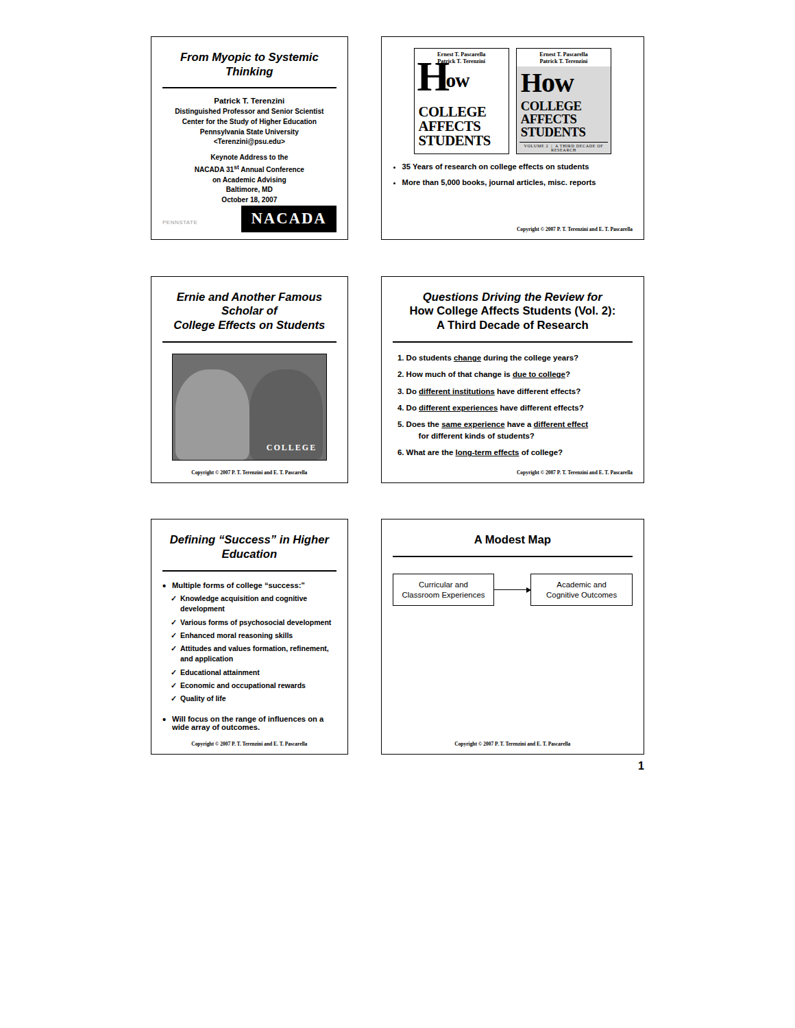From Myopic to Systemic Thinking
Patrick T. Terenzini
Distinguished Professor and Senior Scientist
Center for the Study of Higher Education
Pennsylvania State University
<Terenzini@psu.edu> Keynote Address to the
NACADA 31st Annual Conference
on Academic Advising
Baltimore, MD
October 18, 2007
PENNSTATE
NACADA
Ernest T. Pascarella
Patrick T. Terenzini
H
ow
COLLEGE
AFFECTS
STUDENTS
Ernest T. Pascarella
Patrick T. Terenzini
How
COLLEGE
AFFECTS
STUDENTS
VOLUME 2 | A THIRD DECADE OF RESEARCH
35 Years of research on college effects on students
More than 5,000 books, journal articles, misc. reports
Copyright © 2007 P. T. Terenzini and E. T. Pascarella
Ernie and Another Famous Scholar of
College Effects on Students
COLLEGE
Copyright © 2007 P. T. Terenzini and E. T. Pascarella
Questions Driving the Review for
How College Affects Students (Vol. 2):
A Third Decade of Research
Do students change during the college years?
How much of that change is due to college?
Do different institutions have different effects?
Do different experiences have different effects?
Does the same experience have a different effect for different kinds of students?
What are the long-term effects of college?
Copyright © 2007 P. T. Terenzini and E. T. Pascarella
Defining “Success” in Higher Education
Multiple forms of college “success:”
Knowledge acquisition and cognitive development
Various forms of psychosocial development
Enhanced moral reasoning skills
Attitudes and values formation, refinement, and application
Educational attainment
Economic and occupational rewards
Quality of life
Will focus on the range of influences on a wide array of outcomes.
Copyright © 2007 P. T. Terenzini and E. T. Pascarella
A Modest Map
Curricular and
Classroom Experiences
Academic and
Cognitive Outcomes
Copyright © 2007 P. T. Terenzini and E. T. Pascarella
1